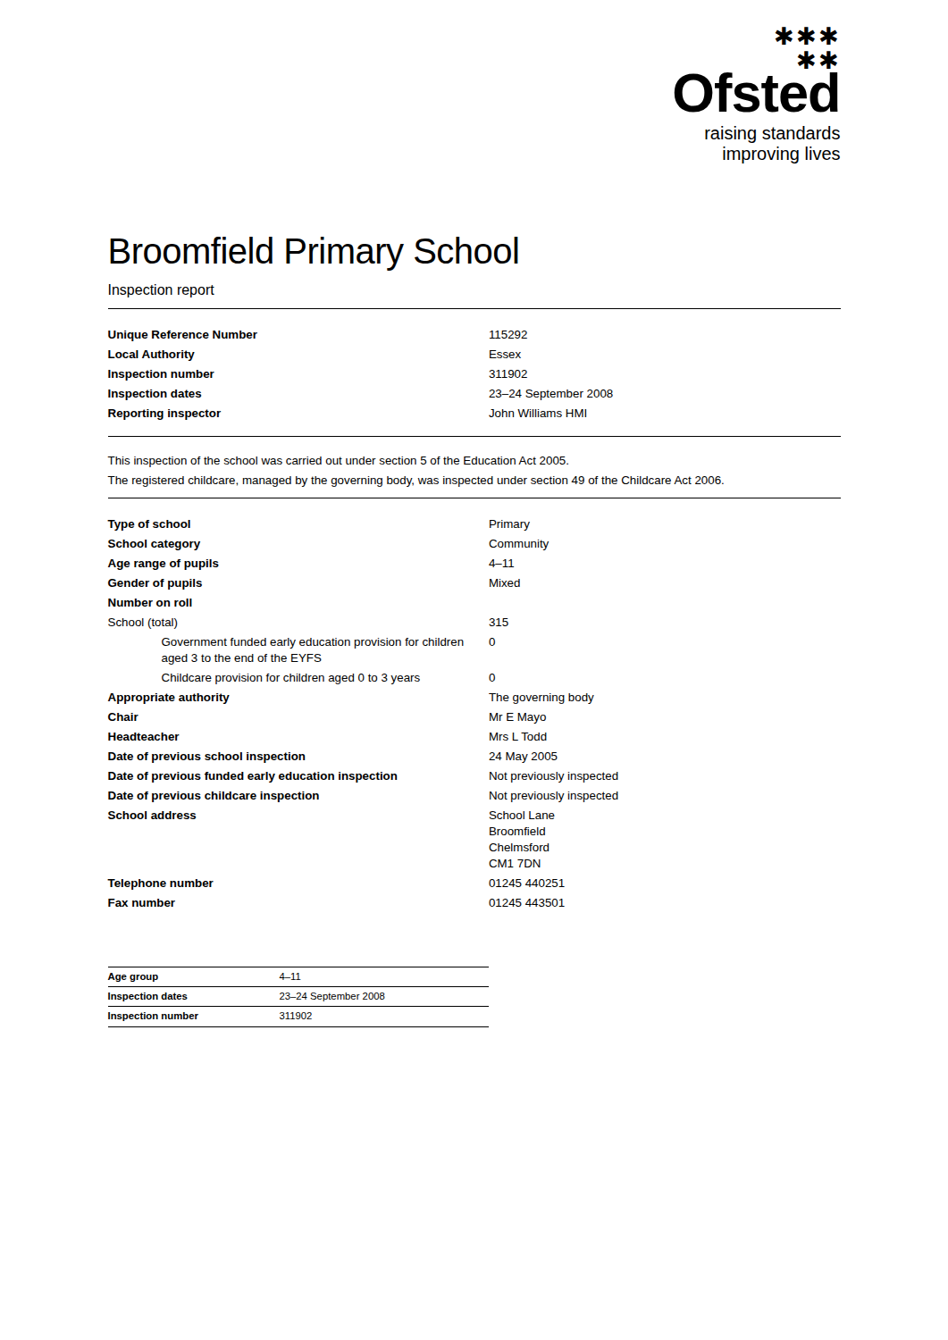✱✱✱
✱✱
Ofsted
raising standards
improving lives
Broomfield Primary School
Inspection report
| Unique Reference Number | 115292 |
| Local Authority | Essex |
| Inspection number | 311902 |
| Inspection dates | 23–24 September 2008 |
| Reporting inspector | John Williams HMI |
This inspection of the school was carried out under section 5 of the Education Act 2005.
The registered childcare, managed by the governing body, was inspected under section 49 of the Childcare Act 2006.
| Type of school | Primary |
| School category | Community |
| Age range of pupils | 4–11 |
| Gender of pupils | Mixed |
| Number on roll | |
| School (total) | 315 |
| Government funded early education provision for children aged 3 to the end of the EYFS | 0 |
| Childcare provision for children aged 0 to 3 years | 0 |
| Appropriate authority | The governing body |
| Chair | Mr E Mayo |
| Headteacher | Mrs L Todd |
| Date of previous school inspection | 24 May 2005 |
| Date of previous funded early education inspection | Not previously inspected |
| Date of previous childcare inspection | Not previously inspected |
| School address | School Lane Broomfield Chelmsford CM1 7DN |
| Telephone number | 01245 440251 |
| Fax number | 01245 443501 |
| Age group | 4–11 |
| Inspection dates | 23–24 September 2008 |
| Inspection number | 311902 |